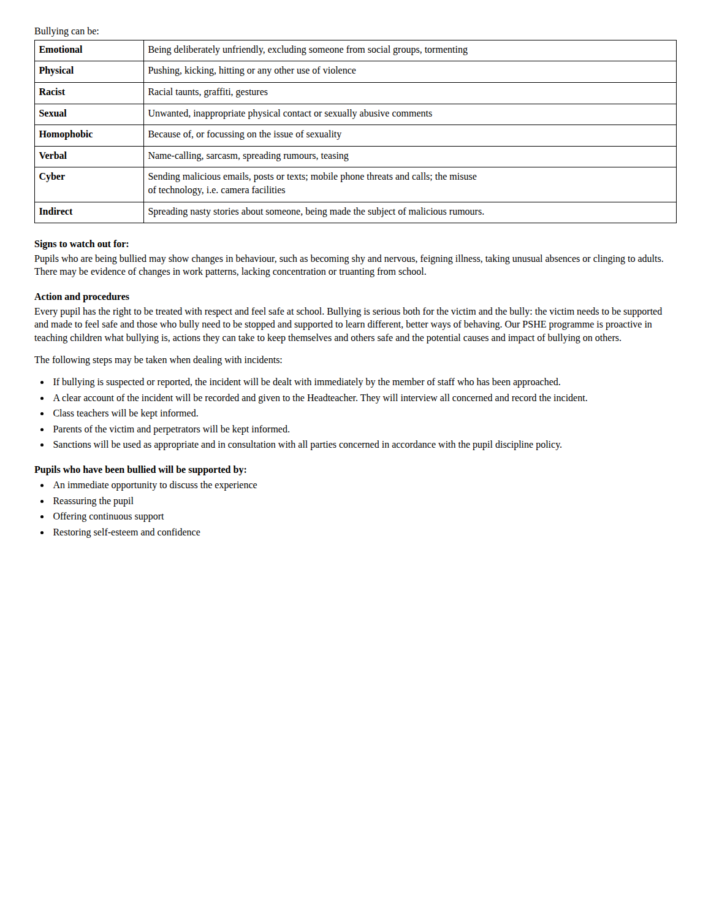Bullying can be:
| Emotional | Being deliberately unfriendly, excluding someone from social groups, tormenting |
| Physical | Pushing, kicking, hitting or any other use of violence |
| Racist | Racial taunts, graffiti, gestures |
| Sexual | Unwanted, inappropriate physical contact or sexually abusive comments |
| Homophobic | Because of, or focussing on the issue of sexuality |
| Verbal | Name-calling, sarcasm, spreading rumours, teasing |
| Cyber | Sending malicious emails, posts or texts; mobile phone threats and calls; the misuse of technology, i.e. camera facilities |
| Indirect | Spreading nasty stories about someone, being made the subject of malicious rumours. |
Signs to watch out for:
Pupils who are being bullied may show changes in behaviour, such as becoming shy and nervous, feigning illness, taking unusual absences or clinging to adults. There may be evidence of changes in work patterns, lacking concentration or truanting from school.
Action and procedures
Every pupil has the right to be treated with respect and feel safe at school. Bullying is serious both for the victim and the bully: the victim needs to be supported and made to feel safe and those who bully need to be stopped and supported to learn different, better ways of behaving. Our PSHE programme is proactive in teaching children what bullying is, actions they can take to keep themselves and others safe and the potential causes and impact of bullying on others.
The following steps may be taken when dealing with incidents:
If bullying is suspected or reported, the incident will be dealt with immediately by the member of staff who has been approached.
A clear account of the incident will be recorded and given to the Headteacher. They will interview all concerned and record the incident.
Class teachers will be kept informed.
Parents of the victim and perpetrators will be kept informed.
Sanctions will be used as appropriate and in consultation with all parties concerned in accordance with the pupil discipline policy.
Pupils who have been bullied will be supported by:
An immediate opportunity to discuss the experience
Reassuring the pupil
Offering continuous support
Restoring self-esteem and confidence